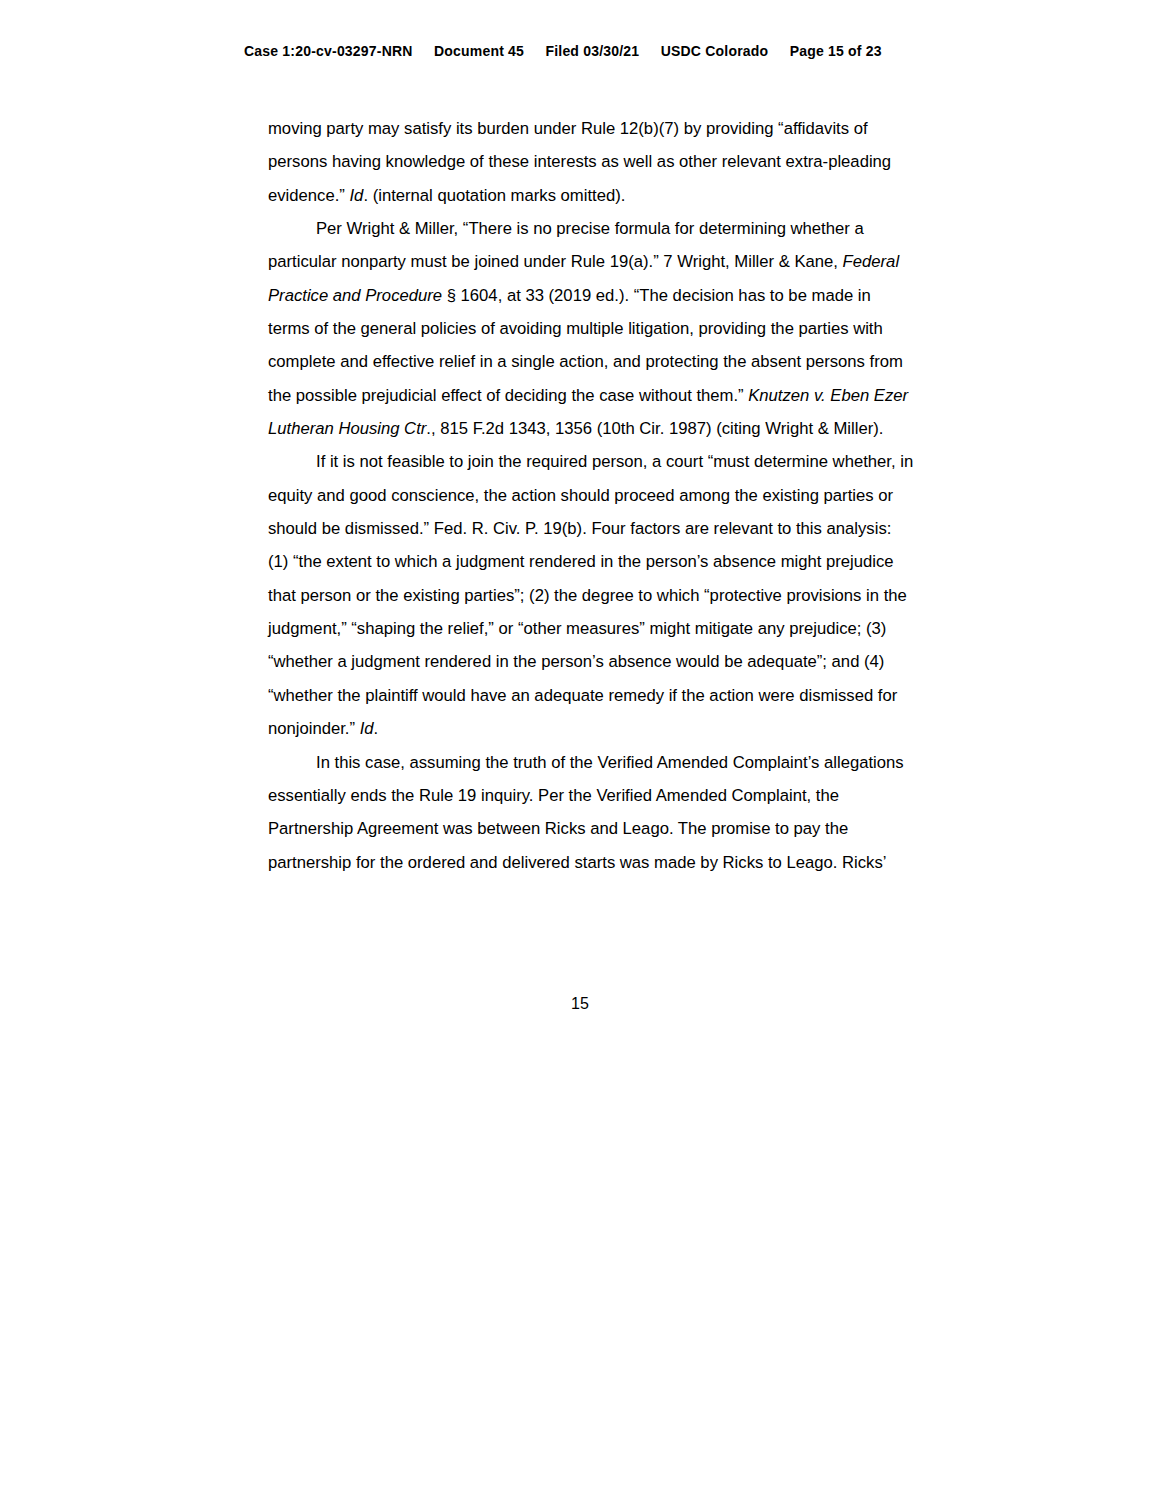Case 1:20-cv-03297-NRN Document 45 Filed 03/30/21 USDC Colorado Page 15 of 23
moving party may satisfy its burden under Rule 12(b)(7) by providing “affidavits of persons having knowledge of these interests as well as other relevant extra-pleading evidence.” Id. (internal quotation marks omitted).
Per Wright & Miller, “There is no precise formula for determining whether a particular nonparty must be joined under Rule 19(a).” 7 Wright, Miller & Kane, Federal Practice and Procedure § 1604, at 33 (2019 ed.). “The decision has to be made in terms of the general policies of avoiding multiple litigation, providing the parties with complete and effective relief in a single action, and protecting the absent persons from the possible prejudicial effect of deciding the case without them.” Knutzen v. Eben Ezer Lutheran Housing Ctr., 815 F.2d 1343, 1356 (10th Cir. 1987) (citing Wright & Miller).
If it is not feasible to join the required person, a court “must determine whether, in equity and good conscience, the action should proceed among the existing parties or should be dismissed.” Fed. R. Civ. P. 19(b). Four factors are relevant to this analysis: (1) “the extent to which a judgment rendered in the person’s absence might prejudice that person or the existing parties”; (2) the degree to which “protective provisions in the judgment,” “shaping the relief,” or “other measures” might mitigate any prejudice; (3) “whether a judgment rendered in the person’s absence would be adequate”; and (4) “whether the plaintiff would have an adequate remedy if the action were dismissed for nonjoinder.” Id.
In this case, assuming the truth of the Verified Amended Complaint’s allegations essentially ends the Rule 19 inquiry. Per the Verified Amended Complaint, the Partnership Agreement was between Ricks and Leago. The promise to pay the partnership for the ordered and delivered starts was made by Ricks to Leago. Ricks’
15